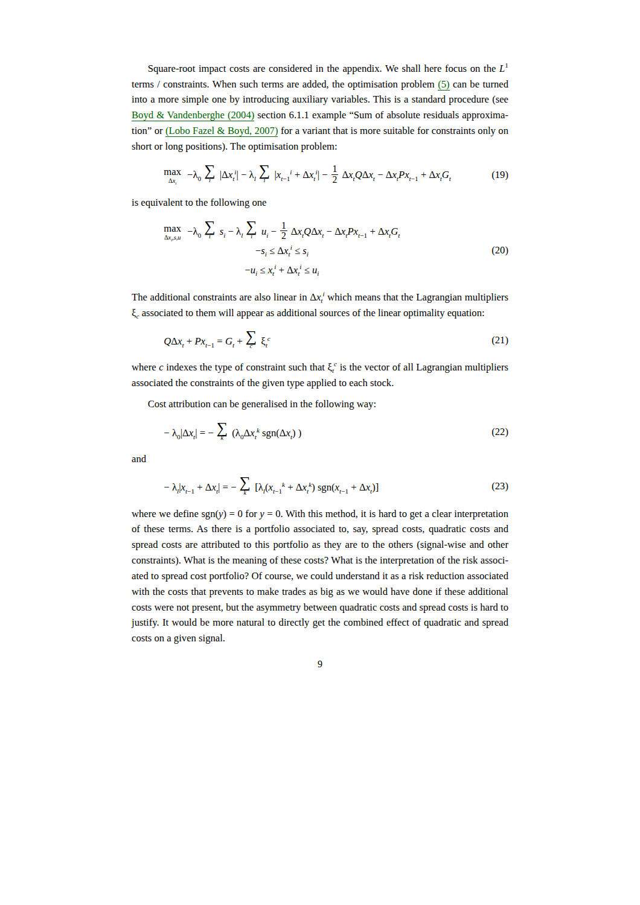Square-root impact costs are considered in the appendix. We shall here focus on the L1 terms / constraints. When such terms are added, the optimisation problem (5) can be turned into a more simple one by introducing auxiliary variables. This is a standard procedure (see Boyd & Vandenberghe (2004) section 6.1.1 example “Sum of absolute residuals approximation” or (Lobo Fazel & Boyd, 2007) for a variant that is more suitable for constraints only on short or long positions). The optimisation problem:
max Δxt −λ0 ∑i |Δxti| − λl ∑i |xt−1i + Δxti| − 12 ΔxtQΔxt − ΔxtPxt−1 + ΔxtGt (19)
is equivalent to the following one
max Δxt,s,u −λ0 ∑i si − λl ∑i ui − 12 ΔxtQΔxt − ΔxtPxt−1 + ΔxtGt
−si ≤ Δxti ≤ si
−ui ≤ xti + Δxti ≤ ui
(20)
The additional constraints are also linear in Δxti which means that the Lagrangian multipliers ξc associated to them will appear as additional sources of the linear optimality equation:
QΔxt + Pxt−1 = Gt + ∑c ξtc (21)
where c indexes the type of constraint such that ξtc is the vector of all Lagrangian multipliers associated the constraints of the given type applied to each stock.
Cost attribution can be generalised in the following way:
− λ0|Δxt| = − ∑k (λ0Δxtk sgn(Δxt) ) (22)
and
− λl|xt−1 + Δxt| = − ∑k [λl(xt−1k + Δxtk) sgn(xt−1 + Δxt)] (23)
where we define sgn(y) = 0 for y = 0. With this method, it is hard to get a clear interpretation of these terms. As there is a portfolio associated to, say, spread costs, quadratic costs and spread costs are attributed to this portfolio as they are to the others (signal-wise and other constraints). What is the meaning of these costs? What is the interpretation of the risk associated to spread cost portfolio? Of course, we could understand it as a risk reduction associated with the costs that prevents to make trades as big as we would have done if these additional costs were not present, but the asymmetry between quadratic costs and spread costs is hard to justify. It would be more natural to directly get the combined effect of quadratic and spread costs on a given signal.
9